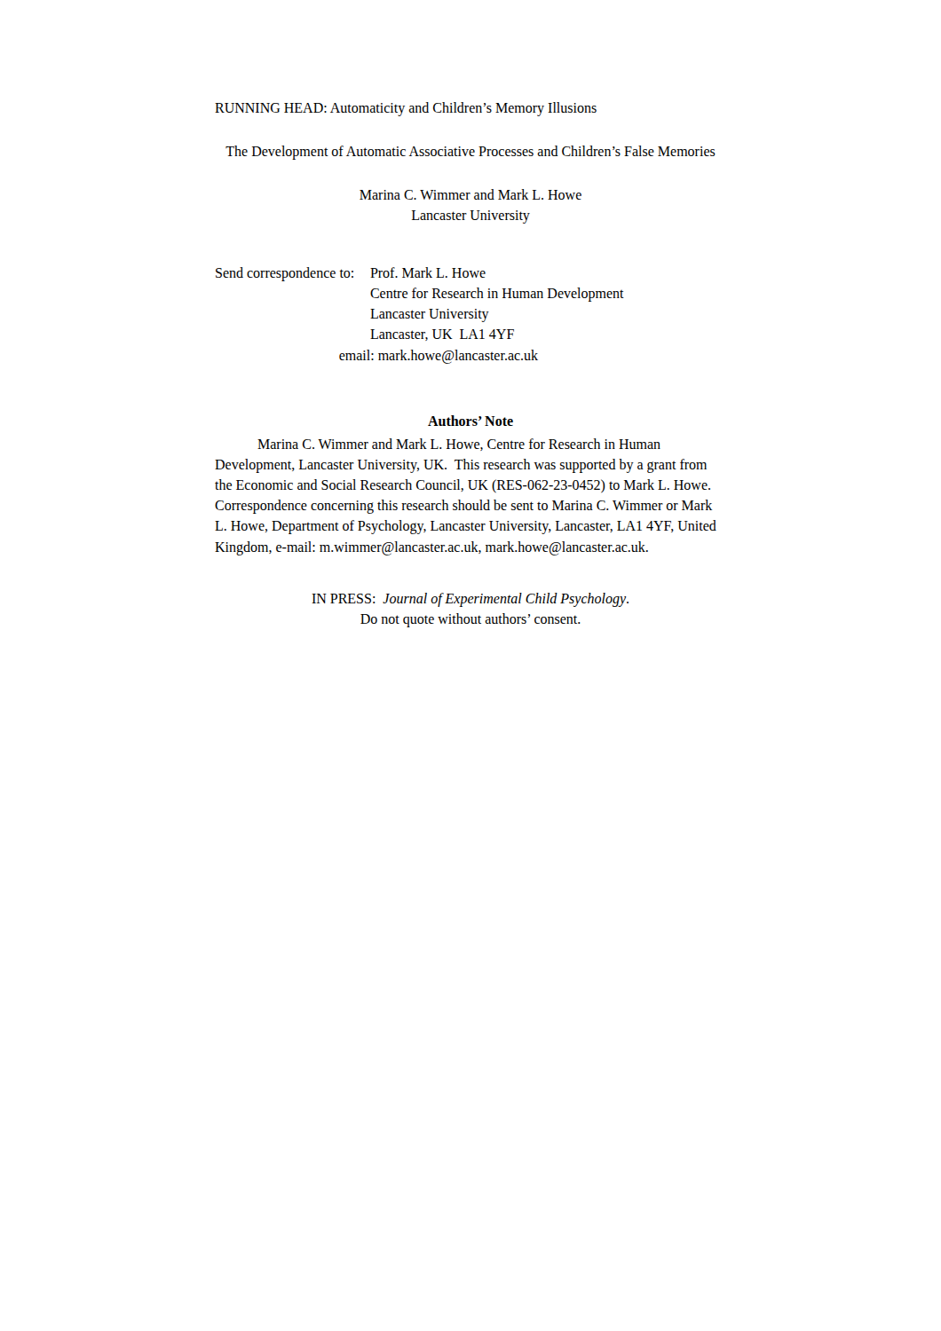RUNNING HEAD: Automaticity and Children’s Memory Illusions
The Development of Automatic Associative Processes and Children’s False Memories
Marina C. Wimmer and Mark L. Howe
Lancaster University
Send correspondence to:
Prof. Mark L. Howe
Centre for Research in Human Development
Lancaster University
Lancaster, UK LA1 4YF
email: mark.howe@lancaster.ac.uk
Authors’ Note
Marina C. Wimmer and Mark L. Howe, Centre for Research in Human Development, Lancaster University, UK. This research was supported by a grant from the Economic and Social Research Council, UK (RES-062-23-0452) to Mark L. Howe. Correspondence concerning this research should be sent to Marina C. Wimmer or Mark L. Howe, Department of Psychology, Lancaster University, Lancaster, LA1 4YF, United Kingdom, e-mail: m.wimmer@lancaster.ac.uk, mark.howe@lancaster.ac.uk.
IN PRESS: Journal of Experimental Child Psychology.
Do not quote without authors’ consent.